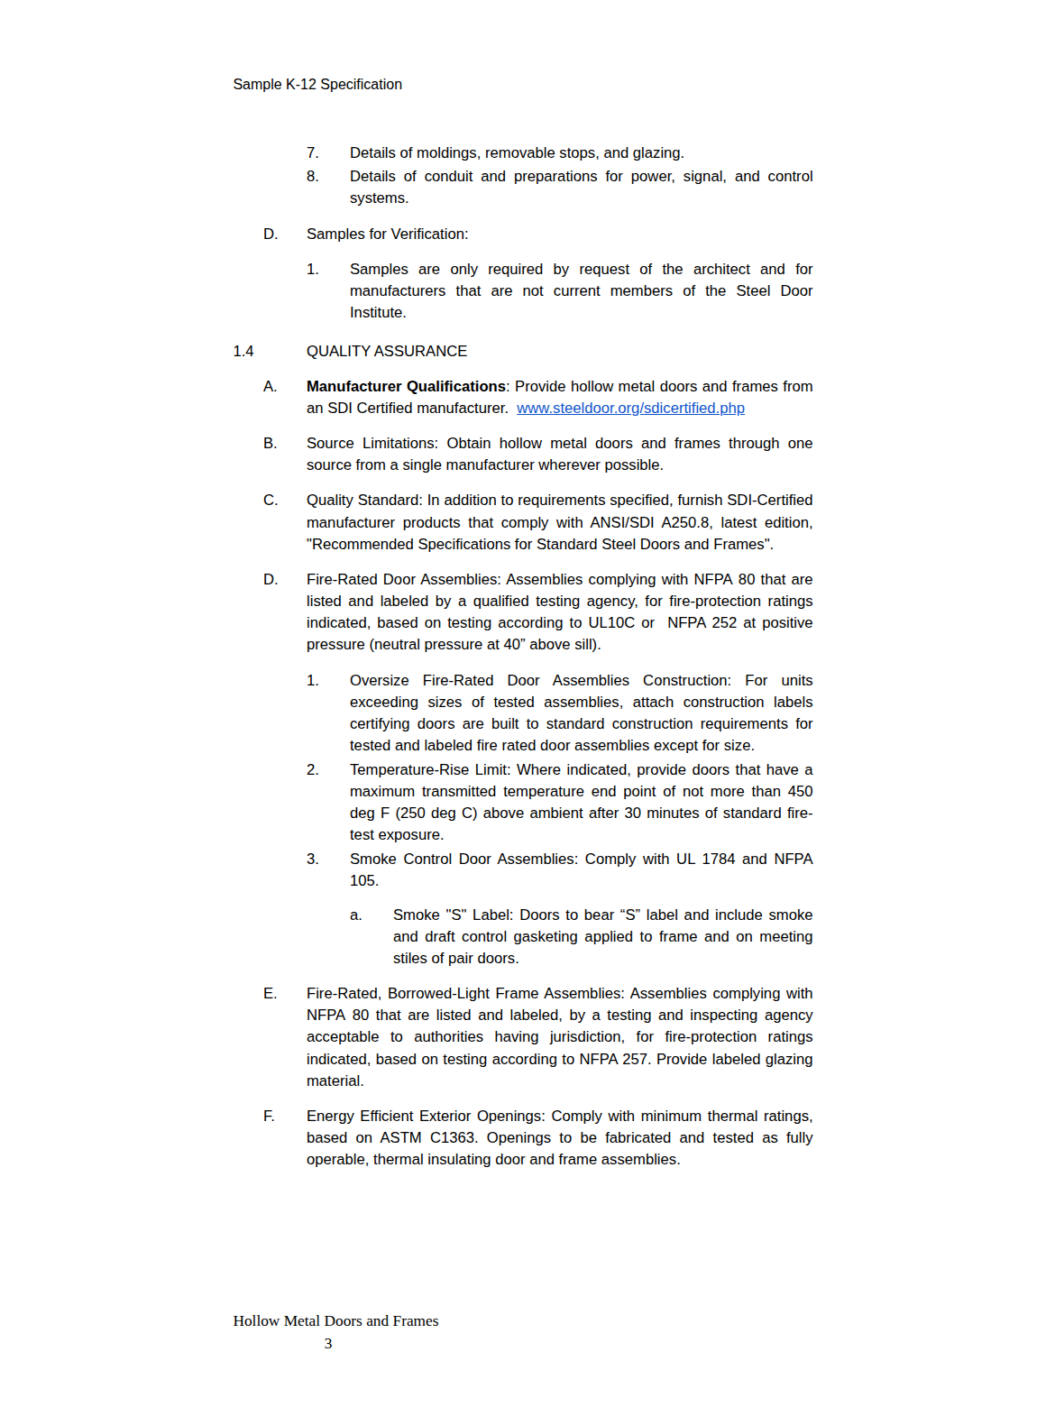Sample K-12 Specification
7. Details of moldings, removable stops, and glazing.
8. Details of conduit and preparations for power, signal, and control systems.
D. Samples for Verification:
1. Samples are only required by request of the architect and for manufacturers that are not current members of the Steel Door Institute.
1.4 QUALITY ASSURANCE
A. Manufacturer Qualifications: Provide hollow metal doors and frames from an SDI Certified manufacturer. www.steeldoor.org/sdicertified.php
B. Source Limitations: Obtain hollow metal doors and frames through one source from a single manufacturer wherever possible.
C. Quality Standard: In addition to requirements specified, furnish SDI-Certified manufacturer products that comply with ANSI/SDI A250.8, latest edition, "Recommended Specifications for Standard Steel Doors and Frames".
D. Fire-Rated Door Assemblies: Assemblies complying with NFPA 80 that are listed and labeled by a qualified testing agency, for fire-protection ratings indicated, based on testing according to UL10C or NFPA 252 at positive pressure (neutral pressure at 40” above sill).
1. Oversize Fire-Rated Door Assemblies Construction: For units exceeding sizes of tested assemblies, attach construction labels certifying doors are built to standard construction requirements for tested and labeled fire rated door assemblies except for size.
2. Temperature-Rise Limit: Where indicated, provide doors that have a maximum transmitted temperature end point of not more than 450 deg F (250 deg C) above ambient after 30 minutes of standard fire-test exposure.
3. Smoke Control Door Assemblies: Comply with UL 1784 and NFPA 105.
a. Smoke "S" Label: Doors to bear “S” label and include smoke and draft control gasketing applied to frame and on meeting stiles of pair doors.
E. Fire-Rated, Borrowed-Light Frame Assemblies: Assemblies complying with NFPA 80 that are listed and labeled, by a testing and inspecting agency acceptable to authorities having jurisdiction, for fire-protection ratings indicated, based on testing according to NFPA 257. Provide labeled glazing material.
F. Energy Efficient Exterior Openings: Comply with minimum thermal ratings, based on ASTM C1363. Openings to be fabricated and tested as fully operable, thermal insulating door and frame assemblies.
Hollow Metal Doors and Frames 3